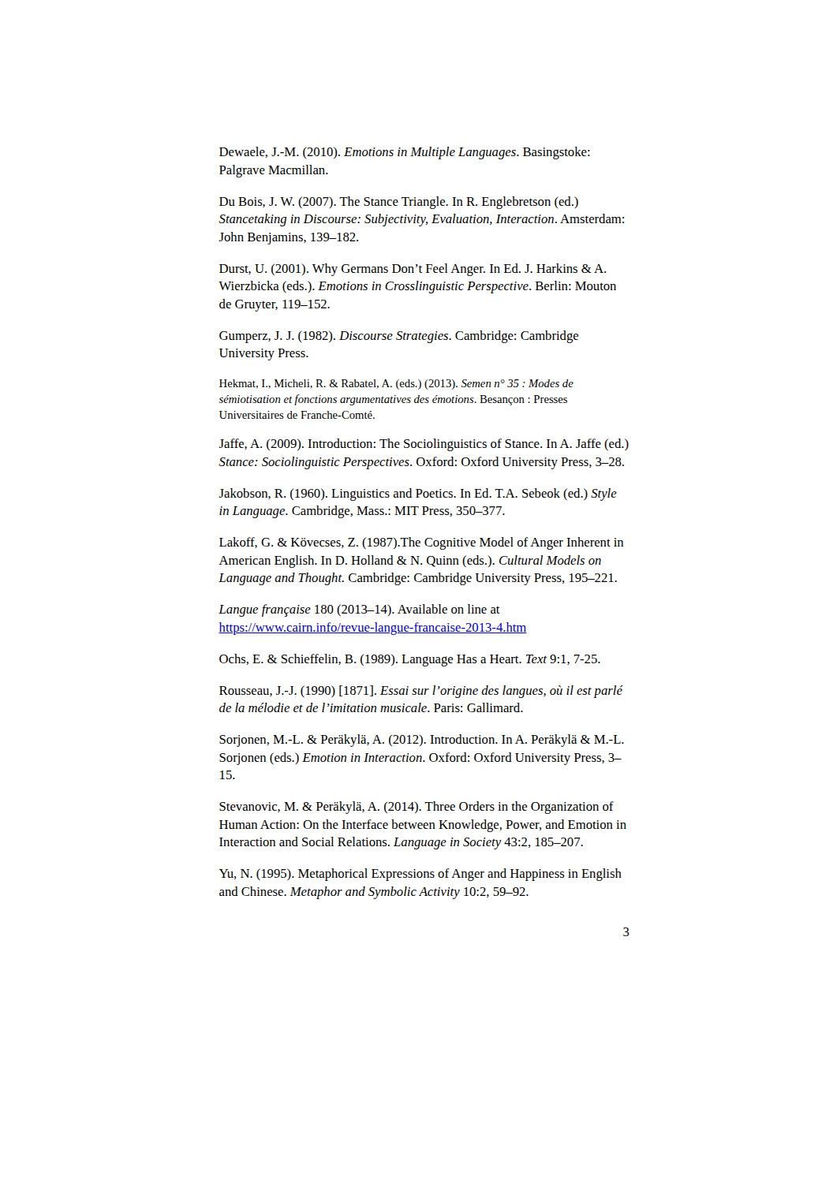Dewaele, J.-M. (2010). Emotions in Multiple Languages. Basingstoke: Palgrave Macmillan.
Du Bois, J. W. (2007). The Stance Triangle. In R. Englebretson (ed.) Stancetaking in Discourse: Subjectivity, Evaluation, Interaction. Amsterdam: John Benjamins, 139–182.
Durst, U. (2001). Why Germans Don’t Feel Anger. In Ed. J. Harkins & A. Wierzbicka (eds.). Emotions in Crosslinguistic Perspective. Berlin: Mouton de Gruyter, 119–152.
Gumperz, J. J. (1982). Discourse Strategies. Cambridge: Cambridge University Press.
Hekmat, I., Micheli, R. & Rabatel, A. (eds.) (2013). Semen n° 35 : Modes de sémiotisation et fonctions argumentatives des émotions. Besançon : Presses Universitaires de Franche-Comté.
Jaffe, A. (2009). Introduction: The Sociolinguistics of Stance. In A. Jaffe (ed.) Stance: Sociolinguistic Perspectives. Oxford: Oxford University Press, 3–28.
Jakobson, R. (1960). Linguistics and Poetics. In Ed. T.A. Sebeok (ed.) Style in Language. Cambridge, Mass.: MIT Press, 350–377.
Lakoff, G. & Kövecses, Z. (1987).The Cognitive Model of Anger Inherent in American English. In D. Holland & N. Quinn (eds.). Cultural Models on Language and Thought. Cambridge: Cambridge University Press, 195–221.
Langue française 180 (2013–14). Available on line at https://www.cairn.info/revue-langue-francaise-2013-4.htm
Ochs, E. & Schieffelin, B. (1989). Language Has a Heart. Text 9:1, 7-25.
Rousseau, J.-J. (1990) [1871]. Essai sur l’origine des langues, où il est parlé de la mélodie et de l’imitation musicale. Paris: Gallimard.
Sorjonen, M.-L. & Peräkylä, A. (2012). Introduction. In A. Peräkylä & M.-L. Sorjonen (eds.) Emotion in Interaction. Oxford: Oxford University Press, 3–15.
Stevanovic, M. & Peräkylä, A. (2014). Three Orders in the Organization of Human Action: On the Interface between Knowledge, Power, and Emotion in Interaction and Social Relations. Language in Society 43:2, 185–207.
Yu, N. (1995). Metaphorical Expressions of Anger and Happiness in English and Chinese. Metaphor and Symbolic Activity 10:2, 59–92.
3